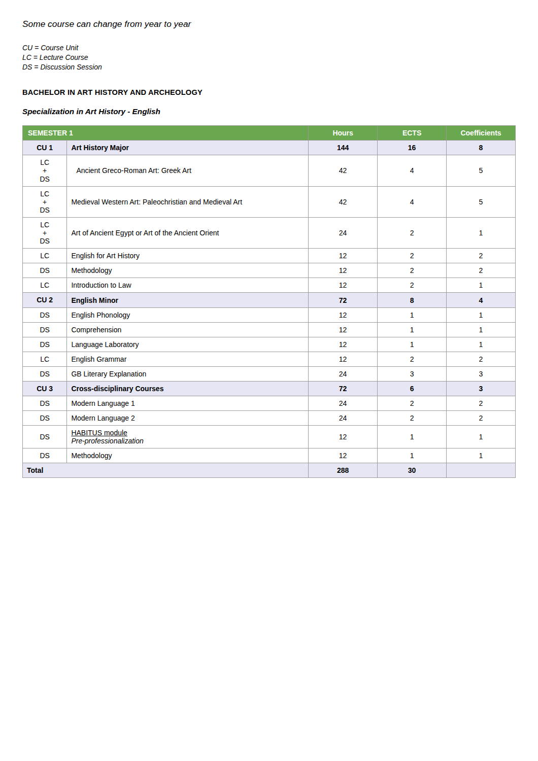Some course can change from year to year
CU = Course Unit
LC = Lecture Course
DS = Discussion Session
BACHELOR IN ART HISTORY AND ARCHEOLOGY
Specialization in Art History - English
| SEMESTER 1 | Hours | ECTS | Coefficients |
| --- | --- | --- | --- |
| CU 1 | Art History Major | 144 | 16 | 8 |
| LC + DS | Ancient Greco-Roman Art: Greek Art | 42 | 4 | 5 |
| LC + DS | Medieval Western Art: Paleochristian and Medieval Art | 42 | 4 | 5 |
| LC + DS | Art of Ancient Egypt or Art of the Ancient Orient | 24 | 2 | 1 |
| LC | English for Art History | 12 | 2 | 2 |
| DS | Methodology | 12 | 2 | 2 |
| LC | Introduction to Law | 12 | 2 | 1 |
| CU 2 | English Minor | 72 | 8 | 4 |
| DS | English Phonology | 12 | 1 | 1 |
| DS | Comprehension | 12 | 1 | 1 |
| DS | Language Laboratory | 12 | 1 | 1 |
| LC | English Grammar | 12 | 2 | 2 |
| DS | GB Literary Explanation | 24 | 3 | 3 |
| CU 3 | Cross-disciplinary Courses | 72 | 6 | 3 |
| DS | Modern Language 1 | 24 | 2 | 2 |
| DS | Modern Language 2 | 24 | 2 | 2 |
| DS | HABITUS module Pre-professionalization | 12 | 1 | 1 |
| DS | Methodology | 12 | 1 | 1 |
| Total | 288 | 30 | |